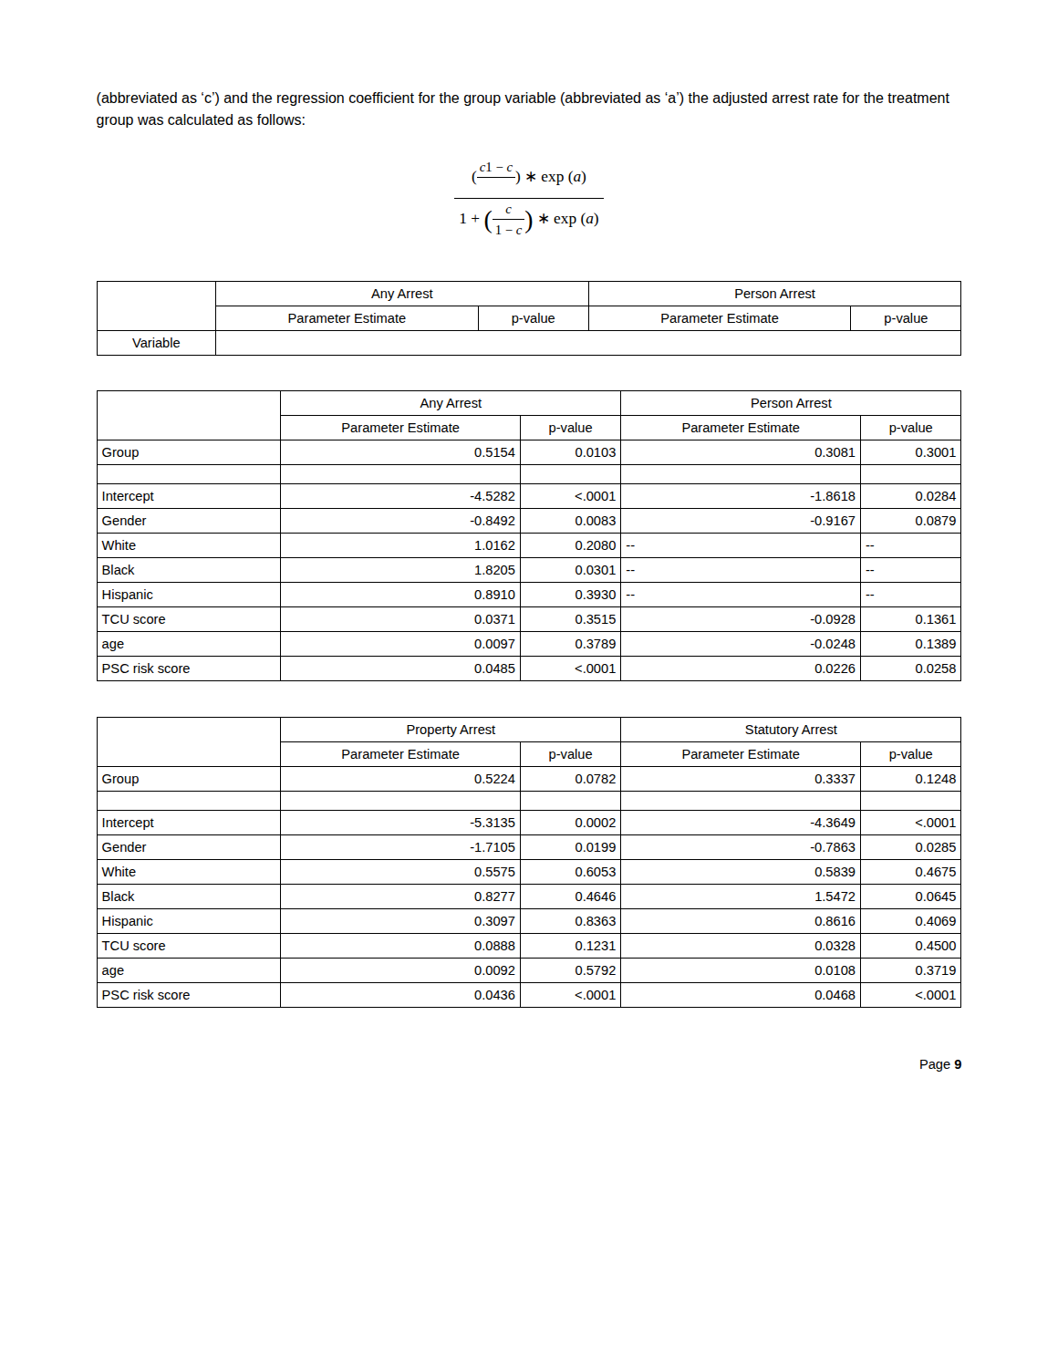(abbreviated as ‘c’) and the regression coefficient for the group variable (abbreviated as ‘a’) the adjusted arrest rate for the treatment group was calculated as follows:
(c1 − c ) ∗ exp (a) 1 + (c 1 − c) ∗ exp (a)
| | Any Arrest | Person Arrest |
| --- | --- | --- |
| Parameter Estimate | p-value | Parameter Estimate | p-value |
| Variable | |
| | Any Arrest | Person Arrest |
| --- | --- | --- |
| Parameter Estimate | p-value | Parameter Estimate | p-value |
| Group | 0.5154 | 0.0103 | 0.3081 | 0.3001 |
| Intercept | -4.5282 | <.0001 | -1.8618 | 0.0284 |
| Gender | -0.8492 | 0.0083 | -0.9167 | 0.0879 |
| White | 1.0162 | 0.2080 | -- | -- |
| Black | 1.8205 | 0.0301 | -- | -- |
| Hispanic | 0.8910 | 0.3930 | -- | -- |
| TCU score | 0.0371 | 0.3515 | -0.0928 | 0.1361 |
| age | 0.0097 | 0.3789 | -0.0248 | 0.1389 |
| PSC risk score | 0.0485 | <.0001 | 0.0226 | 0.0258 |
| | Property Arrest | Statutory Arrest |
| --- | --- | --- |
| Parameter Estimate | p-value | Parameter Estimate | p-value |
| Group | 0.5224 | 0.0782 | 0.3337 | 0.1248 |
| Intercept | -5.3135 | 0.0002 | -4.3649 | <.0001 |
| Gender | -1.7105 | 0.0199 | -0.7863 | 0.0285 |
| White | 0.5575 | 0.6053 | 0.5839 | 0.4675 |
| Black | 0.8277 | 0.4646 | 1.5472 | 0.0645 |
| Hispanic | 0.3097 | 0.8363 | 0.8616 | 0.4069 |
| TCU score | 0.0888 | 0.1231 | 0.0328 | 0.4500 |
| age | 0.0092 | 0.5792 | 0.0108 | 0.3719 |
| PSC risk score | 0.0436 | <.0001 | 0.0468 | <.0001 |
Page 9